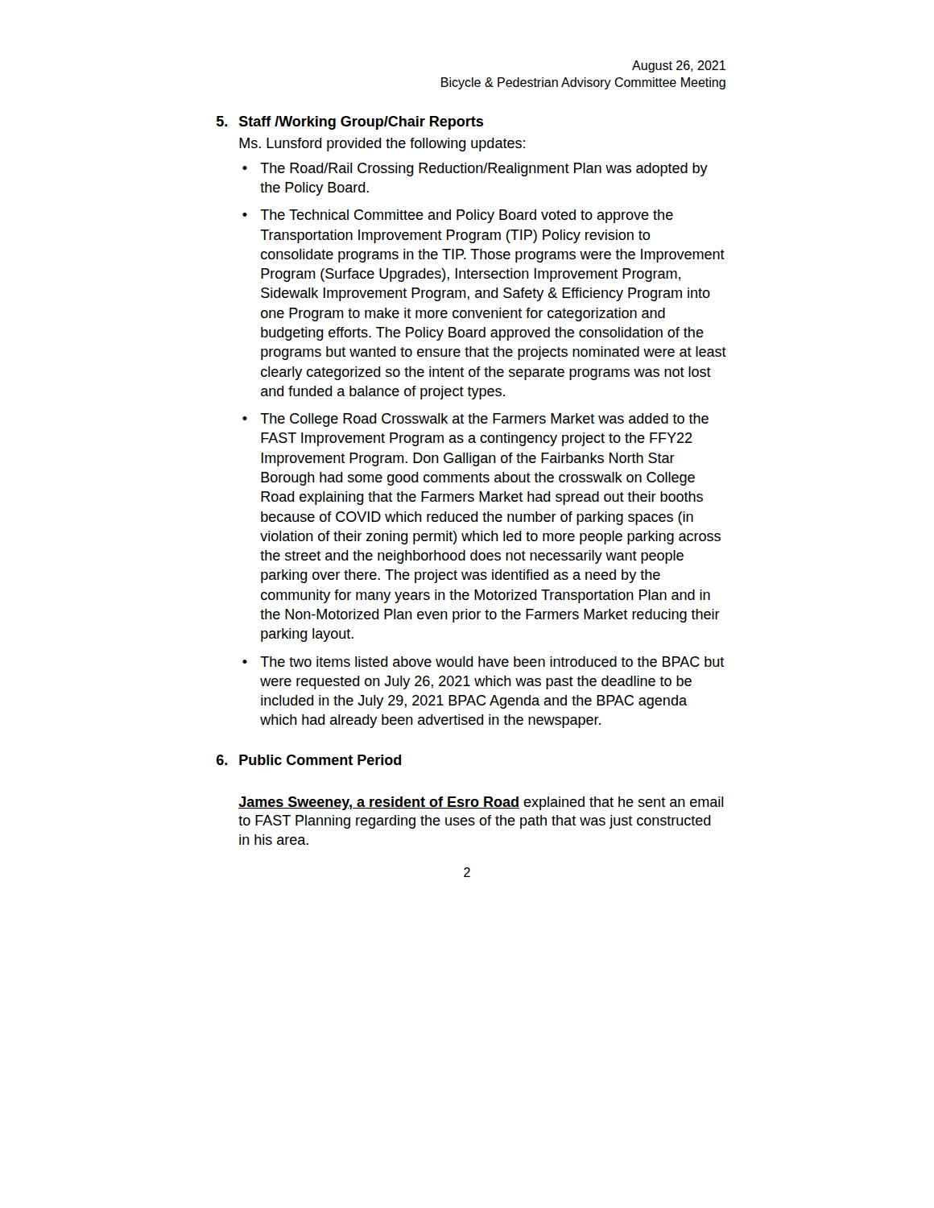August 26, 2021
Bicycle & Pedestrian Advisory Committee Meeting
Staff /Working Group/Chair Reports
Ms. Lunsford provided the following updates:
The Road/Rail Crossing Reduction/Realignment Plan was adopted by the Policy Board.
The Technical Committee and Policy Board voted to approve the Transportation Improvement Program (TIP) Policy revision to consolidate programs in the TIP. Those programs were the Improvement Program (Surface Upgrades), Intersection Improvement Program, Sidewalk Improvement Program, and Safety & Efficiency Program into one Program to make it more convenient for categorization and budgeting efforts. The Policy Board approved the consolidation of the programs but wanted to ensure that the projects nominated were at least clearly categorized so the intent of the separate programs was not lost and funded a balance of project types.
The College Road Crosswalk at the Farmers Market was added to the FAST Improvement Program as a contingency project to the FFY22 Improvement Program. Don Galligan of the Fairbanks North Star Borough had some good comments about the crosswalk on College Road explaining that the Farmers Market had spread out their booths because of COVID which reduced the number of parking spaces (in violation of their zoning permit) which led to more people parking across the street and the neighborhood does not necessarily want people parking over there. The project was identified as a need by the community for many years in the Motorized Transportation Plan and in the Non-Motorized Plan even prior to the Farmers Market reducing their parking layout.
The two items listed above would have been introduced to the BPAC but were requested on July 26, 2021 which was past the deadline to be included in the July 29, 2021 BPAC Agenda and the BPAC agenda which had already been advertised in the newspaper.
Public Comment Period
James Sweeney, a resident of Esro Road explained that he sent an email to FAST Planning regarding the uses of the path that was just constructed in his area.
2